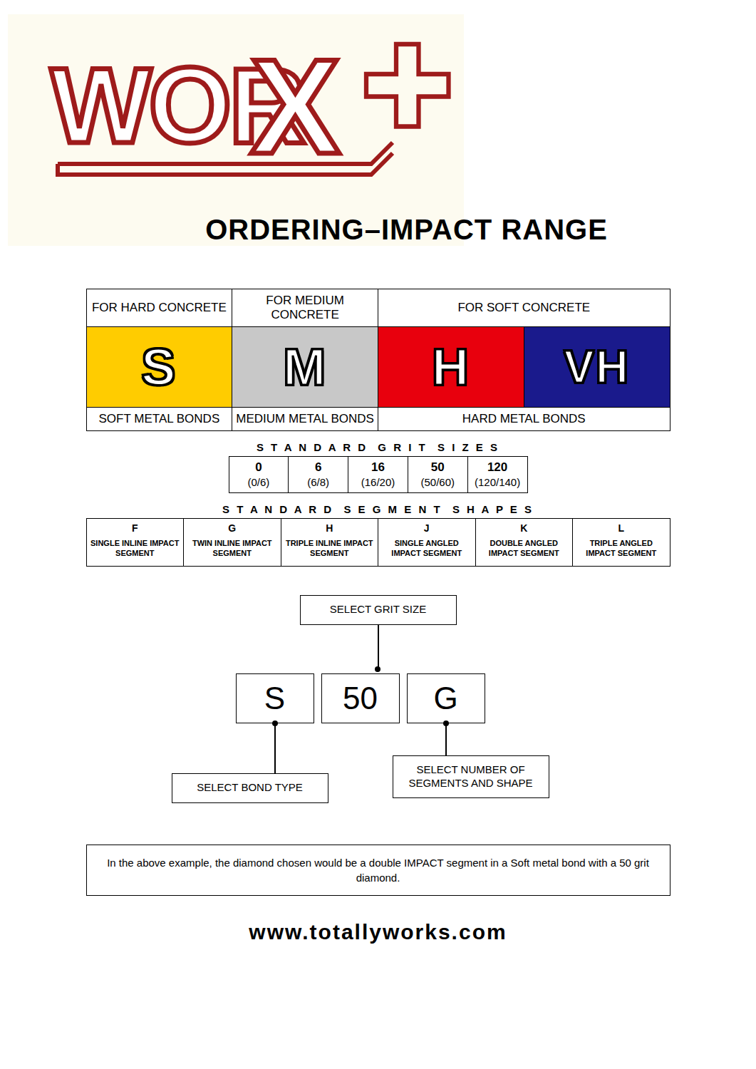WOR X
ORDERING–IMPACT RANGE
| FOR HARD CONCRETE | FOR MEDIUM CONCRETE | FOR SOFT CONCRETE |
| S | M | H | VH |
| SOFT METAL BONDS | MEDIUM METAL BONDS | HARD METAL BONDS |
S T A N D A R D G R I T S I Z E S
| 0 (0/6) | 6 (6/8) | 16 (16/20) | 50 (50/60) | 120 (120/140) |
S T A N D A R D S E G M E N T S H A P E S
| F SINGLE INLINE IMPACT SEGMENT | G TWIN INLINE IMPACT SEGMENT | H TRIPLE INLINE IMPACT SEGMENT | J SINGLE ANGLED IMPACT SEGMENT | K DOUBLE ANGLED IMPACT SEGMENT | L TRIPLE ANGLED IMPACT SEGMENT |
SELECT GRIT SIZE
S
50
G
SELECT BOND TYPE
SELECT NUMBER OF SEGMENTS AND SHAPE
In the above example, the diamond chosen would be a double IMPACT segment in a Soft metal bond with a 50 grit diamond.
www.totallyworks.com